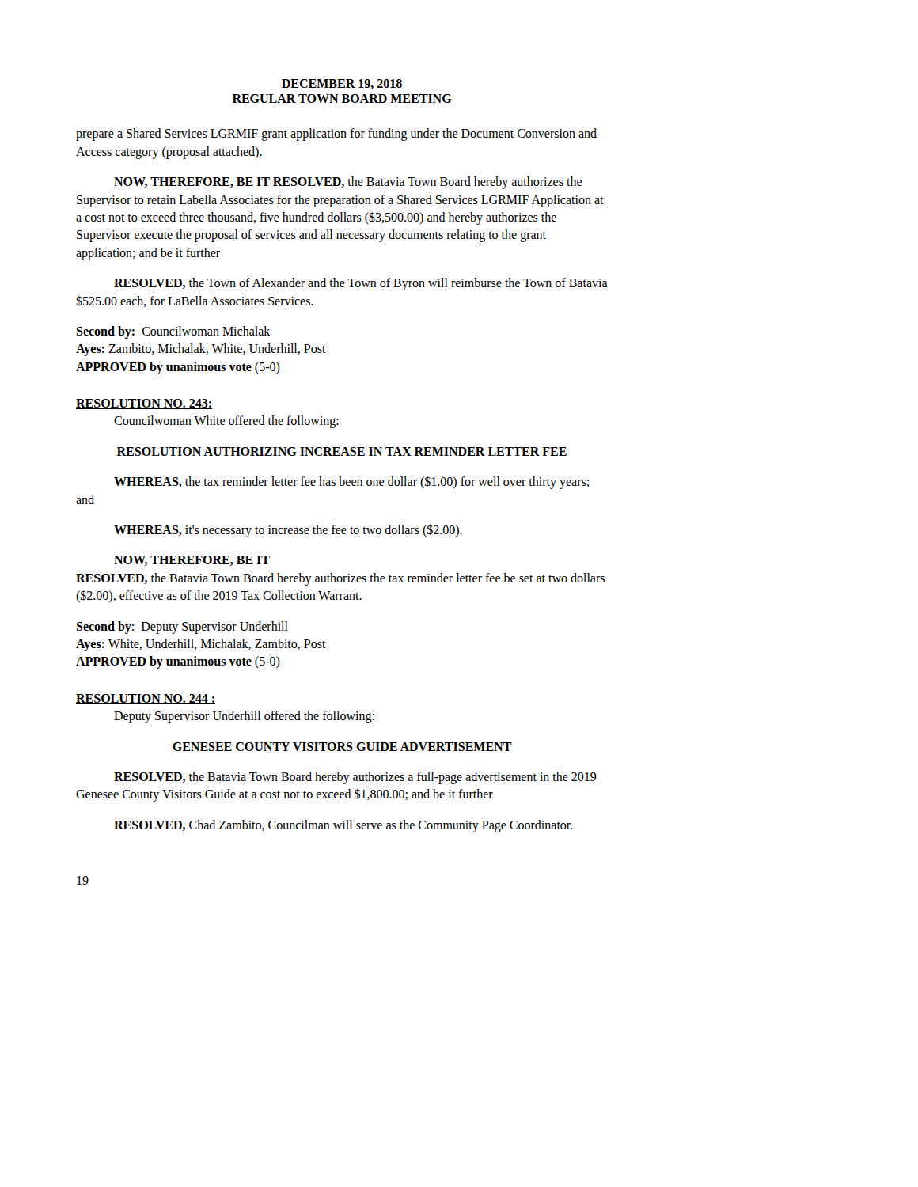DECEMBER 19, 2018
REGULAR TOWN BOARD MEETING
prepare a Shared Services LGRMIF grant application for funding under the Document Conversion and Access category (proposal attached).
NOW, THEREFORE, BE IT RESOLVED, the Batavia Town Board hereby authorizes the Supervisor to retain Labella Associates for the preparation of a Shared Services LGRMIF Application at a cost not to exceed three thousand, five hundred dollars ($3,500.00) and hereby authorizes the Supervisor execute the proposal of services and all necessary documents relating to the grant application; and be it further
RESOLVED, the Town of Alexander and the Town of Byron will reimburse the Town of Batavia $525.00 each, for LaBella Associates Services.
Second by: Councilwoman Michalak
Ayes: Zambito, Michalak, White, Underhill, Post
APPROVED by unanimous vote (5-0)
RESOLUTION NO. 243:
Councilwoman White offered the following:
RESOLUTION AUTHORIZING INCREASE IN TAX REMINDER LETTER FEE
WHEREAS, the tax reminder letter fee has been one dollar ($1.00) for well over thirty years; and
WHEREAS, it's necessary to increase the fee to two dollars ($2.00).
NOW, THEREFORE, BE IT
RESOLVED, the Batavia Town Board hereby authorizes the tax reminder letter fee be set at two dollars ($2.00), effective as of the 2019 Tax Collection Warrant.
Second by: Deputy Supervisor Underhill
Ayes: White, Underhill, Michalak, Zambito, Post
APPROVED by unanimous vote (5-0)
RESOLUTION NO. 244 :
Deputy Supervisor Underhill offered the following:
GENESEE COUNTY VISITORS GUIDE ADVERTISEMENT
RESOLVED, the Batavia Town Board hereby authorizes a full-page advertisement in the 2019 Genesee County Visitors Guide at a cost not to exceed $1,800.00; and be it further
RESOLVED, Chad Zambito, Councilman will serve as the Community Page Coordinator.
19